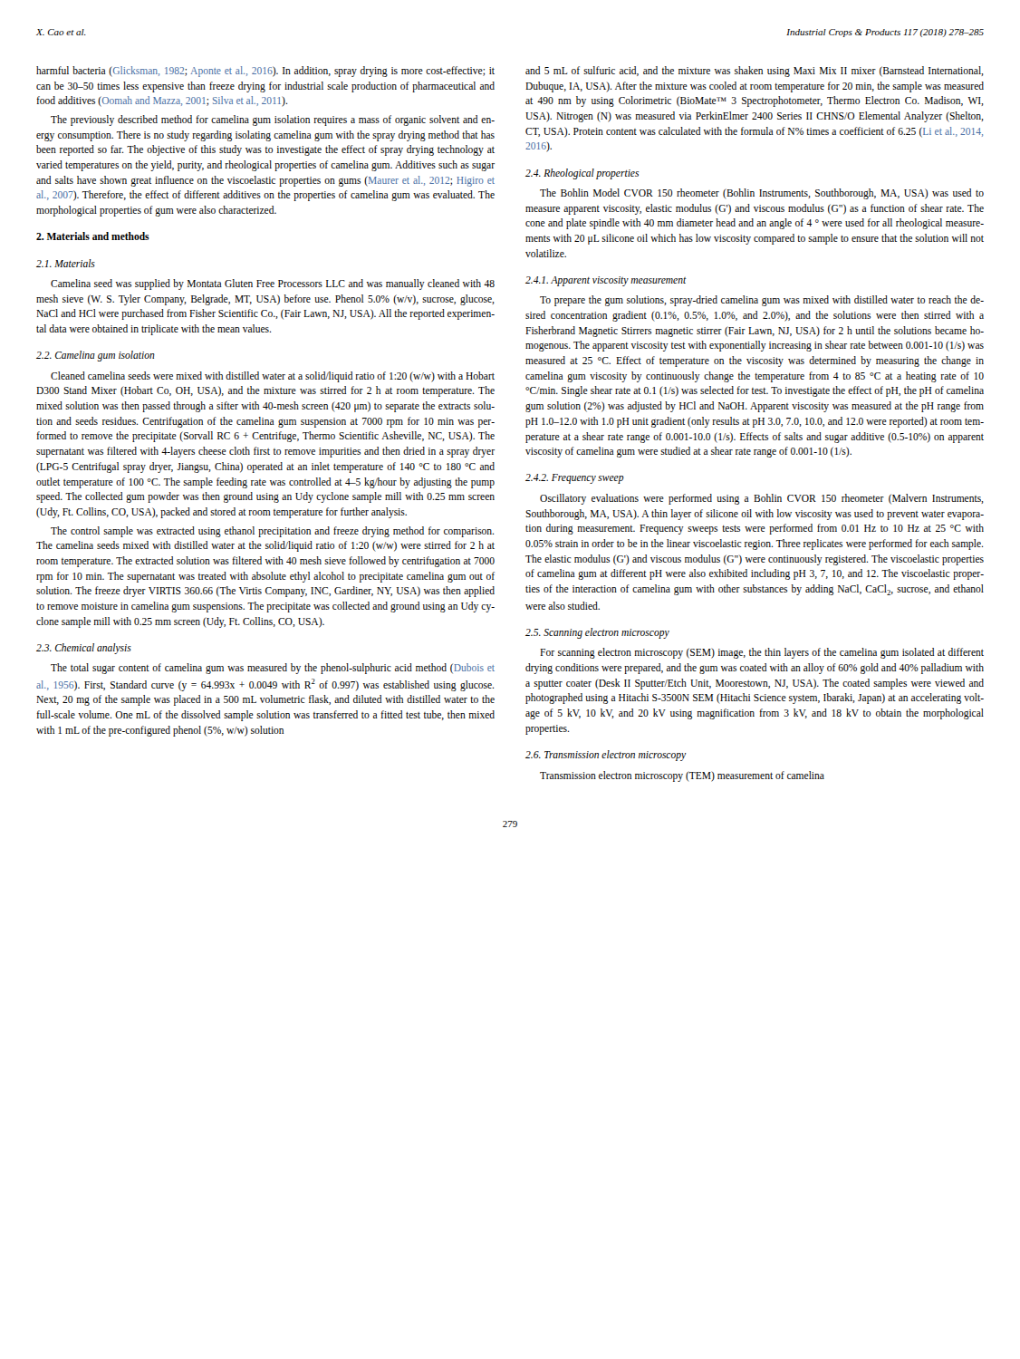X. Cao et al. Industrial Crops & Products 117 (2018) 278–285
harmful bacteria (Glicksman, 1982; Aponte et al., 2016). In addition, spray drying is more cost-effective; it can be 30–50 times less expensive than freeze drying for industrial scale production of pharmaceutical and food additives (Oomah and Mazza, 2001; Silva et al., 2011).
The previously described method for camelina gum isolation requires a mass of organic solvent and energy consumption. There is no study regarding isolating camelina gum with the spray drying method that has been reported so far. The objective of this study was to investigate the effect of spray drying technology at varied temperatures on the yield, purity, and rheological properties of camelina gum. Additives such as sugar and salts have shown great influence on the viscoelastic properties on gums (Maurer et al., 2012; Higiro et al., 2007). Therefore, the effect of different additives on the properties of camelina gum was evaluated. The morphological properties of gum were also characterized.
2. Materials and methods
2.1. Materials
Camelina seed was supplied by Montata Gluten Free Processors LLC and was manually cleaned with 48 mesh sieve (W. S. Tyler Company, Belgrade, MT, USA) before use. Phenol 5.0% (w/v), sucrose, glucose, NaCl and HCl were purchased from Fisher Scientific Co., (Fair Lawn, NJ, USA). All the reported experimental data were obtained in triplicate with the mean values.
2.2. Camelina gum isolation
Cleaned camelina seeds were mixed with distilled water at a solid/liquid ratio of 1:20 (w/w) with a Hobart D300 Stand Mixer (Hobart Co, OH, USA), and the mixture was stirred for 2 h at room temperature. The mixed solution was then passed through a sifter with 40-mesh screen (420 μm) to separate the extracts solution and seeds residues. Centrifugation of the camelina gum suspension at 7000 rpm for 10 min was performed to remove the precipitate (Sorvall RC 6 + Centrifuge, Thermo Scientific Asheville, NC, USA). The supernatant was filtered with 4-layers cheese cloth first to remove impurities and then dried in a spray dryer (LPG-5 Centrifugal spray dryer, Jiangsu, China) operated at an inlet temperature of 140 °C to 180 °C and outlet temperature of 100 °C. The sample feeding rate was controlled at 4–5 kg/hour by adjusting the pump speed. The collected gum powder was then ground using an Udy cyclone sample mill with 0.25 mm screen (Udy, Ft. Collins, CO, USA), packed and stored at room temperature for further analysis.
The control sample was extracted using ethanol precipitation and freeze drying method for comparison. The camelina seeds mixed with distilled water at the solid/liquid ratio of 1:20 (w/w) were stirred for 2 h at room temperature. The extracted solution was filtered with 40 mesh sieve followed by centrifugation at 7000 rpm for 10 min. The supernatant was treated with absolute ethyl alcohol to precipitate camelina gum out of solution. The freeze dryer VIRTIS 360.66 (The Virtis Company, INC, Gardiner, NY, USA) was then applied to remove moisture in camelina gum suspensions. The precipitate was collected and ground using an Udy cyclone sample mill with 0.25 mm screen (Udy, Ft. Collins, CO, USA).
2.3. Chemical analysis
The total sugar content of camelina gum was measured by the phenol-sulphuric acid method (Dubois et al., 1956). First, Standard curve (y = 64.993x + 0.0049 with R2 of 0.997) was established using glucose. Next, 20 mg of the sample was placed in a 500 mL volumetric flask, and diluted with distilled water to the full-scale volume. One mL of the dissolved sample solution was transferred to a fitted test tube, then mixed with 1 mL of the pre-configured phenol (5%, w/w) solution
and 5 mL of sulfuric acid, and the mixture was shaken using Maxi Mix II mixer (Barnstead International, Dubuque, IA, USA). After the mixture was cooled at room temperature for 20 min, the sample was measured at 490 nm by using Colorimetric (BioMate™ 3 Spectrophotometer, Thermo Electron Co. Madison, WI, USA). Nitrogen (N) was measured via PerkinElmer 2400 Series II CHNS/O Elemental Analyzer (Shelton, CT, USA). Protein content was calculated with the formula of N% times a coefficient of 6.25 (Li et al., 2014, 2016).
2.4. Rheological properties
The Bohlin Model CVOR 150 rheometer (Bohlin Instruments, Southborough, MA, USA) was used to measure apparent viscosity, elastic modulus (G') and viscous modulus (G") as a function of shear rate. The cone and plate spindle with 40 mm diameter head and an angle of 4 ° were used for all rheological measurements with 20 μL silicone oil which has low viscosity compared to sample to ensure that the solution will not volatilize.
2.4.1. Apparent viscosity measurement
To prepare the gum solutions, spray-dried camelina gum was mixed with distilled water to reach the desired concentration gradient (0.1%, 0.5%, 1.0%, and 2.0%), and the solutions were then stirred with a Fisherbrand Magnetic Stirrers magnetic stirrer (Fair Lawn, NJ, USA) for 2 h until the solutions became homogenous. The apparent viscosity test with exponentially increasing in shear rate between 0.001-10 (1/s) was measured at 25 °C. Effect of temperature on the viscosity was determined by measuring the change in camelina gum viscosity by continuously change the temperature from 4 to 85 °C at a heating rate of 10 °C/min. Single shear rate at 0.1 (1/s) was selected for test. To investigate the effect of pH, the pH of camelina gum solution (2%) was adjusted by HCl and NaOH. Apparent viscosity was measured at the pH range from pH 1.0–12.0 with 1.0 pH unit gradient (only results at pH 3.0, 7.0, 10.0, and 12.0 were reported) at room temperature at a shear rate range of 0.001-10.0 (1/s). Effects of salts and sugar additive (0.5-10%) on apparent viscosity of camelina gum were studied at a shear rate range of 0.001-10 (1/s).
2.4.2. Frequency sweep
Oscillatory evaluations were performed using a Bohlin CVOR 150 rheometer (Malvern Instruments, Southborough, MA, USA). A thin layer of silicone oil with low viscosity was used to prevent water evaporation during measurement. Frequency sweeps tests were performed from 0.01 Hz to 10 Hz at 25 °C with 0.05% strain in order to be in the linear viscoelastic region. Three replicates were performed for each sample. The elastic modulus (G') and viscous modulus (G") were continuously registered. The viscoelastic properties of camelina gum at different pH were also exhibited including pH 3, 7, 10, and 12. The viscoelastic properties of the interaction of camelina gum with other substances by adding NaCl, CaCl2, sucrose, and ethanol were also studied.
2.5. Scanning electron microscopy
For scanning electron microscopy (SEM) image, the thin layers of the camelina gum isolated at different drying conditions were prepared, and the gum was coated with an alloy of 60% gold and 40% palladium with a sputter coater (Desk II Sputter/Etch Unit, Moorestown, NJ, USA). The coated samples were viewed and photographed using a Hitachi S-3500N SEM (Hitachi Science system, Ibaraki, Japan) at an accelerating voltage of 5 kV, 10 kV, and 20 kV using magnification from 3 kV, and 18 kV to obtain the morphological properties.
2.6. Transmission electron microscopy
Transmission electron microscopy (TEM) measurement of camelina
279